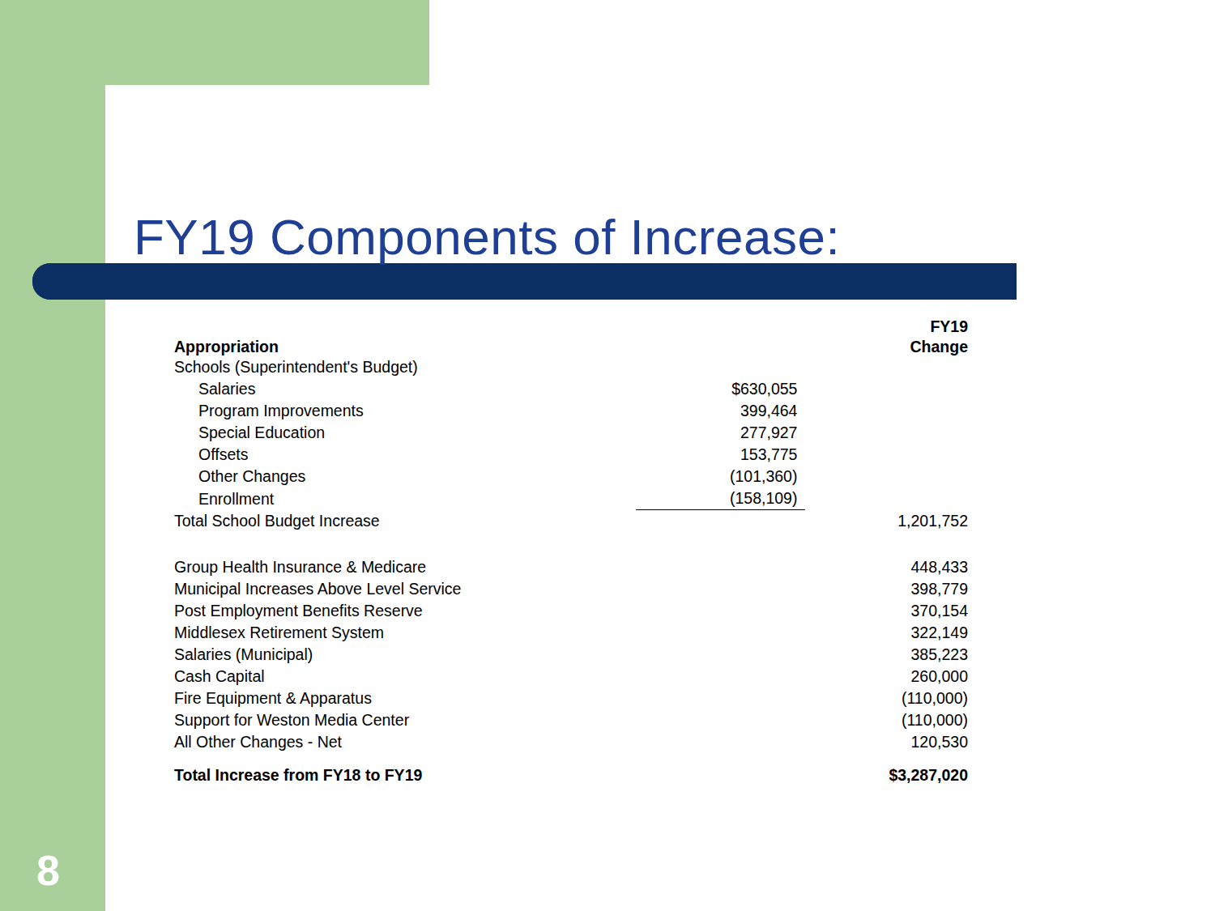FY19 Components of Increase:
| | | FY19 |
| Appropriation | | Change |
| Schools (Superintendent's Budget) | | |
| Salaries | $630,055 | |
| Program Improvements | 399,464 | |
| Special Education | 277,927 | |
| Offsets | 153,775 | |
| Other Changes | (101,360) | |
| Enrollment | (158,109) | |
| Total School Budget Increase | | 1,201,752 |
| Group Health Insurance & Medicare | | 448,433 |
| Municipal Increases Above Level Service | | 398,779 |
| Post Employment Benefits Reserve | | 370,154 |
| Middlesex Retirement System | | 322,149 |
| Salaries (Municipal) | | 385,223 |
| Cash Capital | | 260,000 |
| Fire Equipment & Apparatus | | (110,000) |
| Support for Weston Media Center | | (110,000) |
| All Other Changes - Net | | 120,530 |
| Total Increase from FY18 to FY19 | | $3,287,020 |
8